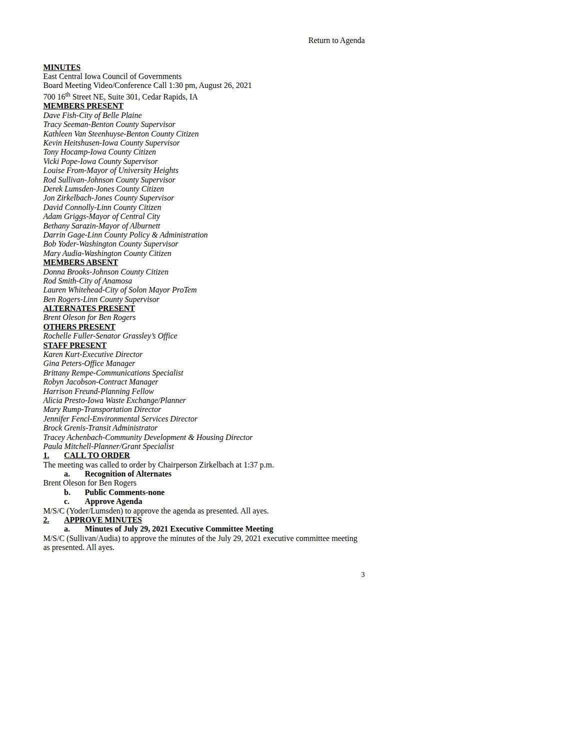Return to Agenda
MINUTES
East Central Iowa Council of Governments
Board Meeting Video/Conference Call 1:30 pm, August 26, 2021
700 16th Street NE, Suite 301, Cedar Rapids, IA
MEMBERS PRESENT
Dave Fish-City of Belle Plaine
Tracy Seeman-Benton County Supervisor
Kathleen Van Steenhuyse-Benton County Citizen
Kevin Heitshusen-Iowa County Supervisor
Tony Hocamp-Iowa County Citizen
Vicki Pope-Iowa County Supervisor
Louise From-Mayor of University Heights
Rod Sullivan-Johnson County Supervisor
Derek Lumsden-Jones County Citizen
Jon Zirkelbach-Jones County Supervisor
David Connolly-Linn County Citizen
Adam Griggs-Mayor of Central City
Bethany Sarazin-Mayor of Alburnett
Darrin Gage-Linn County Policy & Administration
Bob Yoder-Washington County Supervisor
Mary Audia-Washington County Citizen
MEMBERS ABSENT
Donna Brooks-Johnson County Citizen
Rod Smith-City of Anamosa
Lauren Whitehead-City of Solon Mayor ProTem
Ben Rogers-Linn County Supervisor
ALTERNATES PRESENT
Brent Oleson for Ben Rogers
OTHERS PRESENT
Rochelle Fuller-Senator Grassley’s Office
STAFF PRESENT
Karen Kurt-Executive Director
Gina Peters-Office Manager
Brittany Rempe-Communications Specialist
Robyn Jacobson-Contract Manager
Harrison Freund-Planning Fellow
Alicia Presto-Iowa Waste Exchange/Planner
Mary Rump-Transportation Director
Jennifer Fencl-Environmental Services Director
Brock Grenis-Transit Administrator
Tracey Achenbach-Community Development & Housing Director
Paula Mitchell-Planner/Grant Specialist
1. CALL TO ORDER
The meeting was called to order by Chairperson Zirkelbach at 1:37 p.m.
a. Recognition of Alternates
Brent Oleson for Ben Rogers
b. Public Comments-none
c. Approve Agenda
M/S/C (Yoder/Lumsden) to approve the agenda as presented. All ayes.
2. APPROVE MINUTES
a. Minutes of July 29, 2021 Executive Committee Meeting
M/S/C (Sullivan/Audia) to approve the minutes of the July 29, 2021 executive committee meeting as presented. All ayes.
3